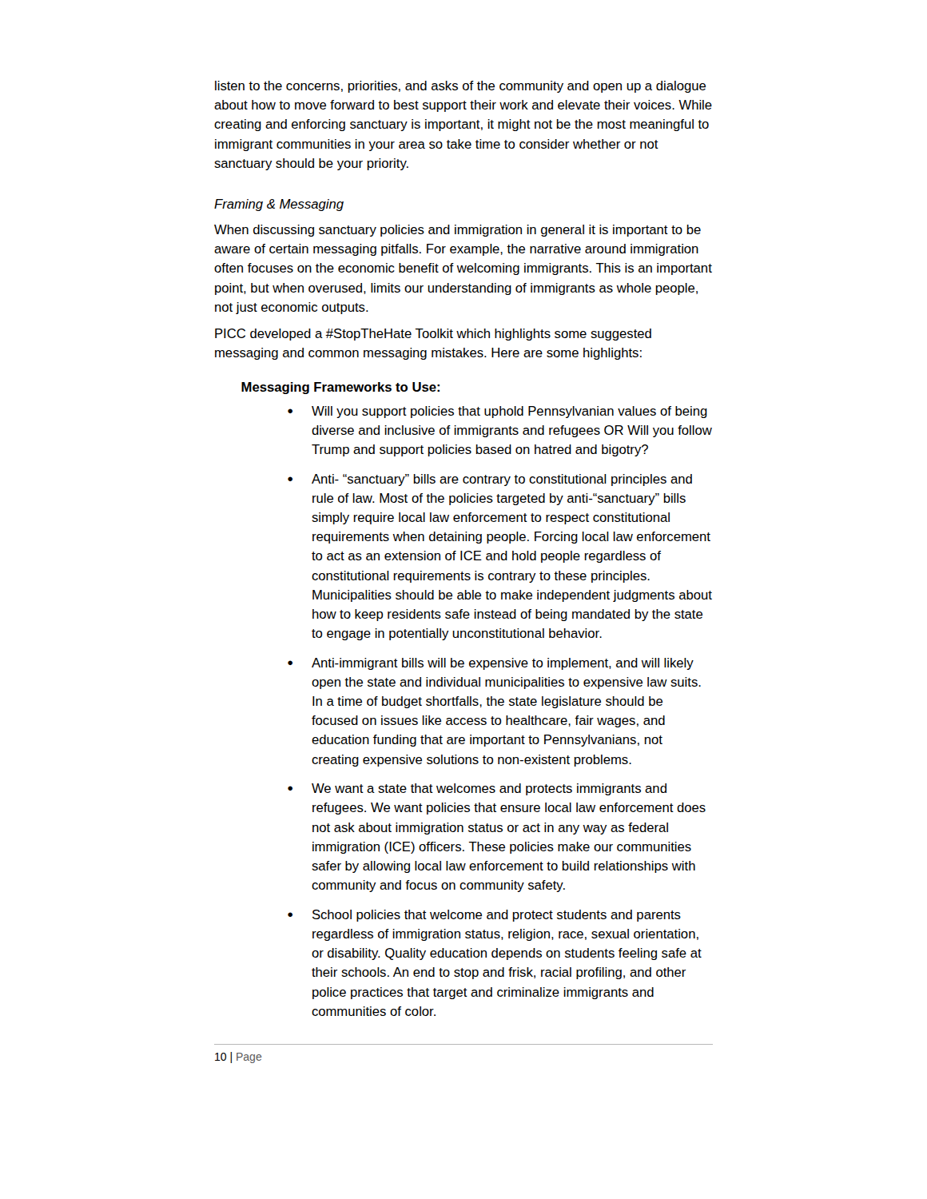listen to the concerns, priorities, and asks of the community and open up a dialogue about how to move forward to best support their work and elevate their voices. While creating and enforcing sanctuary is important, it might not be the most meaningful to immigrant communities in your area so take time to consider whether or not sanctuary should be your priority.
Framing & Messaging
When discussing sanctuary policies and immigration in general it is important to be aware of certain messaging pitfalls. For example, the narrative around immigration often focuses on the economic benefit of welcoming immigrants. This is an important point, but when overused, limits our understanding of immigrants as whole people, not just economic outputs.
PICC developed a #StopTheHate Toolkit which highlights some suggested messaging and common messaging mistakes. Here are some highlights:
Messaging Frameworks to Use:
Will you support policies that uphold Pennsylvanian values of being diverse and inclusive of immigrants and refugees OR Will you follow Trump and support policies based on hatred and bigotry?
Anti- “sanctuary” bills are contrary to constitutional principles and rule of law. Most of the policies targeted by anti-“sanctuary” bills simply require local law enforcement to respect constitutional requirements when detaining people. Forcing local law enforcement to act as an extension of ICE and hold people regardless of constitutional requirements is contrary to these principles. Municipalities should be able to make independent judgments about how to keep residents safe instead of being mandated by the state to engage in potentially unconstitutional behavior.
Anti-immigrant bills will be expensive to implement, and will likely open the state and individual municipalities to expensive law suits. In a time of budget shortfalls, the state legislature should be focused on issues like access to healthcare, fair wages, and education funding that are important to Pennsylvanians, not creating expensive solutions to non-existent problems.
We want a state that welcomes and protects immigrants and refugees. We want policies that ensure local law enforcement does not ask about immigration status or act in any way as federal immigration (ICE) officers. These policies make our communities safer by allowing local law enforcement to build relationships with community and focus on community safety.
School policies that welcome and protect students and parents regardless of immigration status, religion, race, sexual orientation, or disability. Quality education depends on students feeling safe at their schools. An end to stop and frisk, racial profiling, and other police practices that target and criminalize immigrants and communities of color.
10 | Page